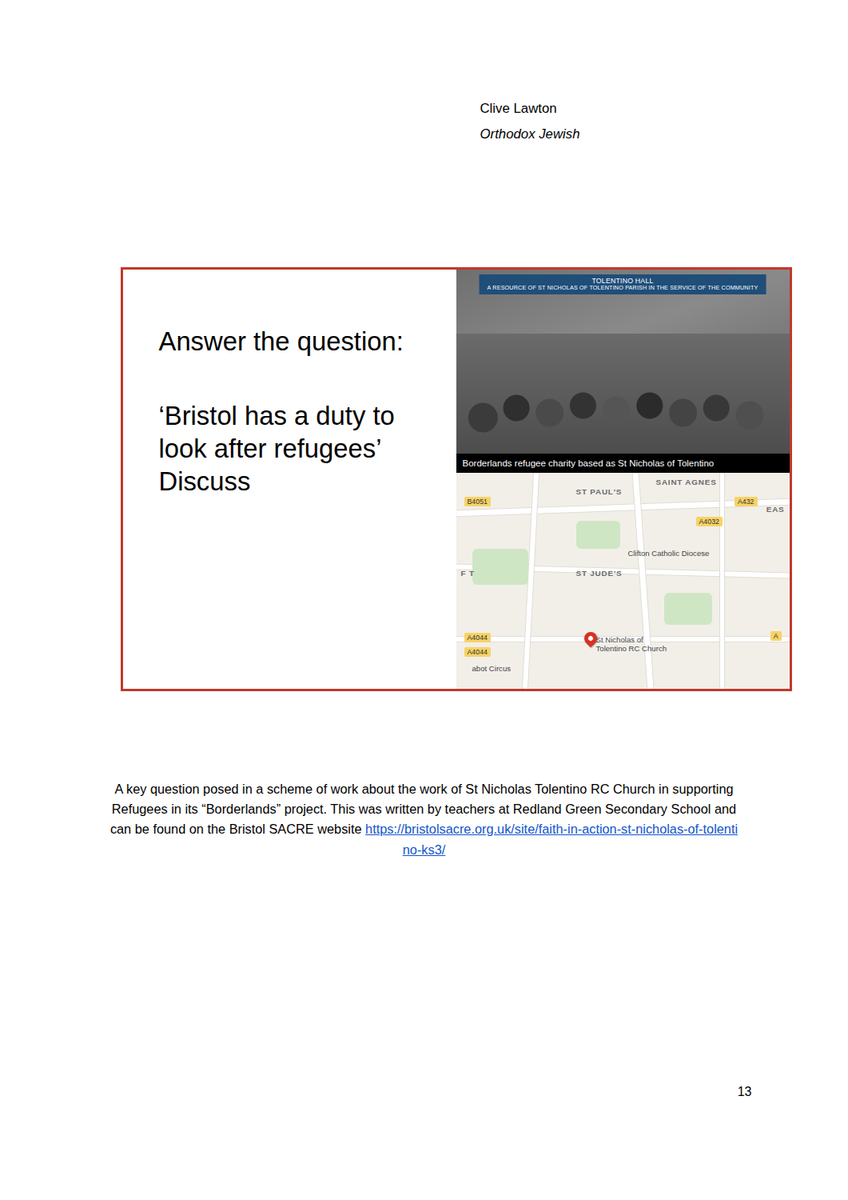Clive Lawton
Orthodox Jewish
Answer the question:
‘Bristol has a duty to look after refugees’ Discuss
TOLENTINO HALL A RESOURCE OF ST NICHOLAS OF TOLENTINO PARISH IN THE SERVICE OF THE COMMUNITY
Borderlands refugee charity based as St Nicholas of Tolentino
St Paul's Saint Agnes Eas St Jude's F T B4051 A4032 A432 A4044 A4044 A Clifton Catholic Diocese St Nicholas of
Tolentino RC Church abot Circus
A key question posed in a scheme of work about the work of St Nicholas Tolentino RC Church in supporting Refugees in its “Borderlands” project. This was written by teachers at Redland Green Secondary School and can be found on the Bristol SACRE website https://bristolsacre.org.uk/site/faith-in-action-st-nicholas-of-tolentino-ks3/
13